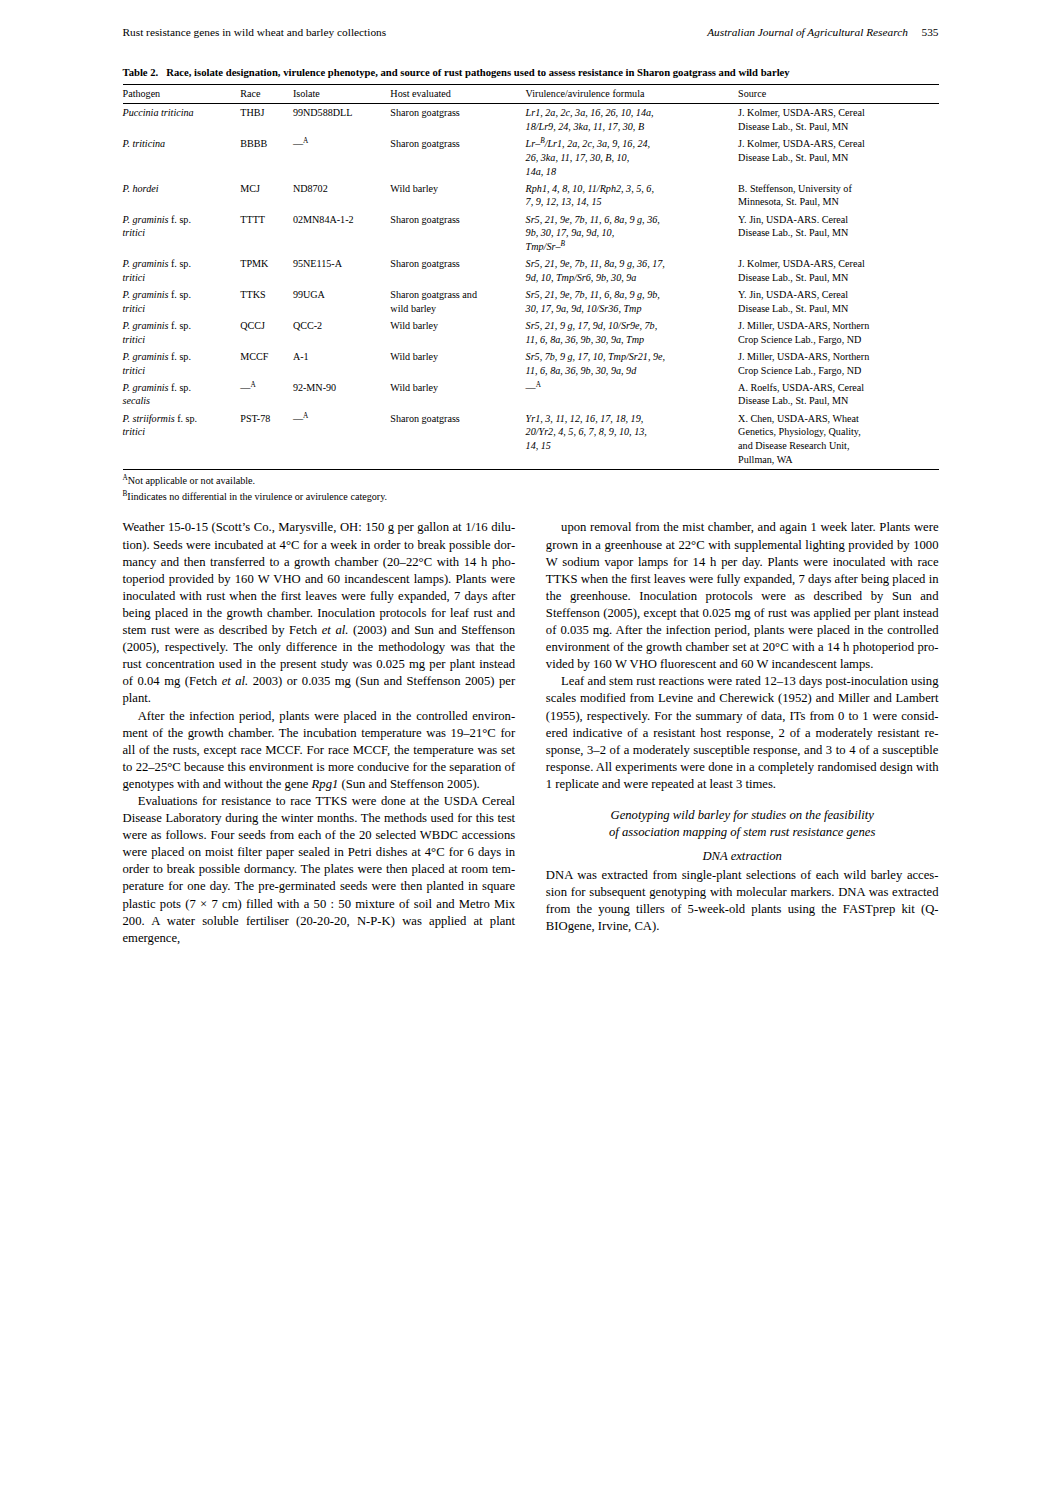Rust resistance genes in wild wheat and barley collections Australian Journal of Agricultural Research535
Table 2. Race, isolate designation, virulence phenotype, and source of rust pathogens used to assess resistance in Sharon goatgrass and wild barley
| Pathogen | Race | Isolate | Host evaluated | Virulence/avirulence formula | Source |
| --- | --- | --- | --- | --- | --- |
| Puccinia triticina | THBJ | 99ND588DLL | Sharon goatgrass | Lr1, 2a, 2c, 3a, 16, 26, 10, 14a, 18/Lr9, 24, 3ka, 11, 17, 30, B | J. Kolmer, USDA-ARS, Cereal Disease Lab., St. Paul, MN |
| P. triticina | BBBB | — A | Sharon goatgrass | Lr– B /Lr1, 2a, 2c, 3a, 9, 16, 24, 26, 3ka, 11, 17, 30, B, 10, 14a, 18 | J. Kolmer, USDA-ARS, Cereal Disease Lab., St. Paul, MN |
| P. hordei | MCJ | ND8702 | Wild barley | Rph1, 4, 8, 10, 11/Rph2, 3, 5, 6, 7, 9, 12, 13, 14, 15 | B. Steffenson, University of Minnesota, St. Paul, MN |
| P. graminis f. sp. tritici | TTTT | 02MN84A-1-2 | Sharon goatgrass | Sr5, 21, 9e, 7b, 11, 6, 8a, 9 g, 36, 9b, 30, 17, 9a, 9d, 10, Tmp/Sr– B | Y. Jin, USDA-ARS. Cereal Disease Lab., St. Paul, MN |
| P. graminis f. sp. tritici | TPMK | 95NE115-A | Sharon goatgrass | Sr5, 21, 9e, 7b, 11, 8a, 9 g, 36, 17, 9d, 10, Tmp/Sr6, 9b, 30, 9a | J. Kolmer, USDA-ARS, Cereal Disease Lab., St. Paul, MN |
| P. graminis f. sp. tritici | TTKS | 99UGA | Sharon goatgrass and wild barley | Sr5, 21, 9e, 7b, 11, 6, 8a, 9 g, 9b, 30, 17, 9a, 9d, 10/Sr36, Tmp | Y. Jin, USDA-ARS, Cereal Disease Lab., St. Paul, MN |
| P. graminis f. sp. tritici | QCCJ | QCC-2 | Wild barley | Sr5, 21, 9 g, 17, 9d, 10/Sr9e, 7b, 11, 6, 8a, 36, 9b, 30, 9a, Tmp | J. Miller, USDA-ARS, Northern Crop Science Lab., Fargo, ND |
| P. graminis f. sp. tritici | MCCF | A-1 | Wild barley | Sr5, 7b, 9 g, 17, 10, Tmp/Sr21, 9e, 11, 6, 8a, 36, 9b, 30, 9a, 9d | J. Miller, USDA-ARS, Northern Crop Science Lab., Fargo, ND |
| P. graminis f. sp. secalis | — A | 92-MN-90 | Wild barley | — A | A. Roelfs, USDA-ARS, Cereal Disease Lab., St. Paul, MN |
| P. striiformis f. sp. tritici | PST-78 | — A | Sharon goatgrass | Yr1, 3, 11, 12, 16, 17, 18, 19, 20/Yr2, 4, 5, 6, 7, 8, 9, 10, 13, 14, 15 | X. Chen, USDA-ARS, Wheat Genetics, Physiology, Quality, and Disease Research Unit, Pullman, WA |
ANot applicable or not available.
BIindicates no differential in the virulence or avirulence category.
Weather 15-0-15 (Scott’s Co., Marysville, OH: 150 g per gallon at 1/16 dilution). Seeds were incubated at 4°C for a week in order to break possible dormancy and then transferred to a growth chamber (20–22°C with 14 h photoperiod provided by 160 W VHO and 60 incandescent lamps). Plants were inoculated with rust when the first leaves were fully expanded, 7 days after being placed in the growth chamber. Inoculation protocols for leaf rust and stem rust were as described by Fetch et al. (2003) and Sun and Steffenson (2005), respectively. The only difference in the methodology was that the rust concentration used in the present study was 0.025 mg per plant instead of 0.04 mg (Fetch et al. 2003) or 0.035 mg (Sun and Steffenson 2005) per plant.
After the infection period, plants were placed in the controlled environment of the growth chamber. The incubation temperature was 19–21°C for all of the rusts, except race MCCF. For race MCCF, the temperature was set to 22–25°C because this environment is more conducive for the separation of genotypes with and without the gene Rpg1 (Sun and Steffenson 2005).
Evaluations for resistance to race TTKS were done at the USDA Cereal Disease Laboratory during the winter months. The methods used for this test were as follows. Four seeds from each of the 20 selected WBDC accessions were placed on moist filter paper sealed in Petri dishes at 4°C for 6 days in order to break possible dormancy. The plates were then placed at room temperature for one day. The pre-germinated seeds were then planted in square plastic pots (7 × 7 cm) filled with a 50 : 50 mixture of soil and Metro Mix 200. A water soluble fertiliser (20-20-20, N-P-K) was applied at plant emergence,
upon removal from the mist chamber, and again 1 week later. Plants were grown in a greenhouse at 22°C with supplemental lighting provided by 1000 W sodium vapor lamps for 14 h per day. Plants were inoculated with race TTKS when the first leaves were fully expanded, 7 days after being placed in the greenhouse. Inoculation protocols were as described by Sun and Steffenson (2005), except that 0.025 mg of rust was applied per plant instead of 0.035 mg. After the infection period, plants were placed in the controlled environment of the growth chamber set at 20°C with a 14 h photoperiod provided by 160 W VHO fluorescent and 60 W incandescent lamps.
Leaf and stem rust reactions were rated 12–13 days post-inoculation using scales modified from Levine and Cherewick (1952) and Miller and Lambert (1955), respectively. For the summary of data, ITs from 0 to 1 were considered indicative of a resistant host response, 2 of a moderately resistant response, 3–2 of a moderately susceptible response, and 3 to 4 of a susceptible response. All experiments were done in a completely randomised design with 1 replicate and were repeated at least 3 times.
Genotyping wild barley for studies on the feasibility
of association mapping of stem rust resistance genes
DNA extraction
DNA was extracted from single-plant selections of each wild barley accession for subsequent genotyping with molecular markers. DNA was extracted from the young tillers of 5-week-old plants using the FASTprep kit (Q-BIOgene, Irvine, CA).